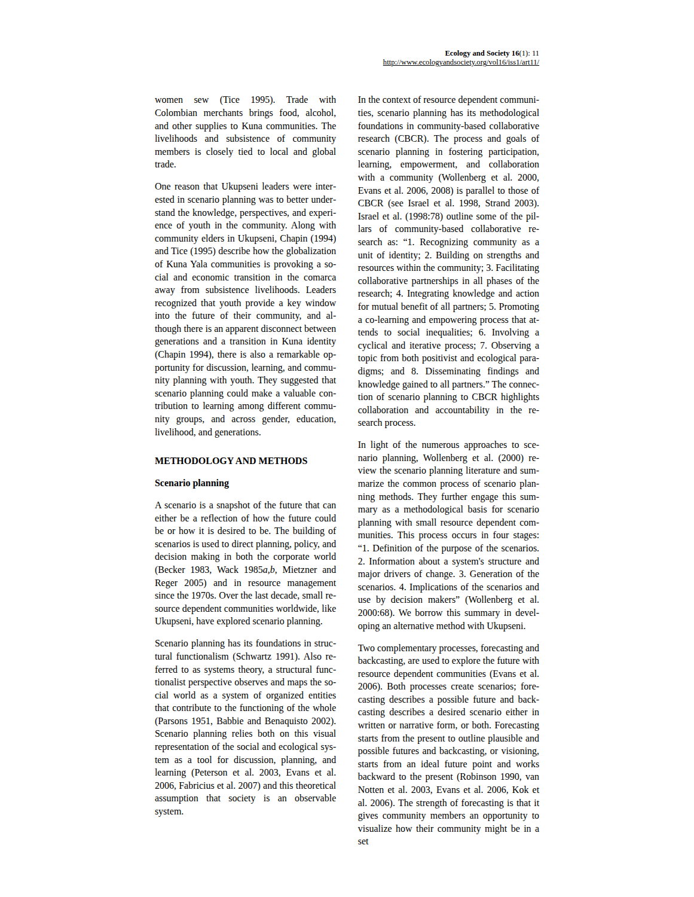Ecology and Society 16(1): 11
http://www.ecologyandsociety.org/vol16/iss1/art11/
women sew (Tice 1995). Trade with Colombian merchants brings food, alcohol, and other supplies to Kuna communities. The livelihoods and subsistence of community members is closely tied to local and global trade.
One reason that Ukupseni leaders were interested in scenario planning was to better understand the knowledge, perspectives, and experience of youth in the community. Along with community elders in Ukupseni, Chapin (1994) and Tice (1995) describe how the globalization of Kuna Yala communities is provoking a social and economic transition in the comarca away from subsistence livelihoods. Leaders recognized that youth provide a key window into the future of their community, and although there is an apparent disconnect between generations and a transition in Kuna identity (Chapin 1994), there is also a remarkable opportunity for discussion, learning, and community planning with youth. They suggested that scenario planning could make a valuable contribution to learning among different community groups, and across gender, education, livelihood, and generations.
Methodology and Methods
Scenario planning
A scenario is a snapshot of the future that can either be a reflection of how the future could be or how it is desired to be. The building of scenarios is used to direct planning, policy, and decision making in both the corporate world (Becker 1983, Wack 1985a,b, Mietzner and Reger 2005) and in resource management since the 1970s. Over the last decade, small resource dependent communities worldwide, like Ukupseni, have explored scenario planning.
Scenario planning has its foundations in structural functionalism (Schwartz 1991). Also referred to as systems theory, a structural functionalist perspective observes and maps the social world as a system of organized entities that contribute to the functioning of the whole (Parsons 1951, Babbie and Benaquisto 2002). Scenario planning relies both on this visual representation of the social and ecological system as a tool for discussion, planning, and learning (Peterson et al. 2003, Evans et al. 2006, Fabricius et al. 2007) and this theoretical assumption that society is an observable system.
In the context of resource dependent communities, scenario planning has its methodological foundations in community-based collaborative research (CBCR). The process and goals of scenario planning in fostering participation, learning, empowerment, and collaboration with a community (Wollenberg et al. 2000, Evans et al. 2006, 2008) is parallel to those of CBCR (see Israel et al. 1998, Strand 2003). Israel et al. (1998:78) outline some of the pillars of community-based collaborative research as: “1. Recognizing community as a unit of identity; 2. Building on strengths and resources within the community; 3. Facilitating collaborative partnerships in all phases of the research; 4. Integrating knowledge and action for mutual benefit of all partners; 5. Promoting a co-learning and empowering process that attends to social inequalities; 6. Involving a cyclical and iterative process; 7. Observing a topic from both positivist and ecological paradigms; and 8. Disseminating findings and knowledge gained to all partners.” The connection of scenario planning to CBCR highlights collaboration and accountability in the research process.
In light of the numerous approaches to scenario planning, Wollenberg et al. (2000) review the scenario planning literature and summarize the common process of scenario planning methods. They further engage this summary as a methodological basis for scenario planning with small resource dependent communities. This process occurs in four stages: “1. Definition of the purpose of the scenarios. 2. Information about a system's structure and major drivers of change. 3. Generation of the scenarios. 4. Implications of the scenarios and use by decision makers” (Wollenberg et al. 2000:68). We borrow this summary in developing an alternative method with Ukupseni.
Two complementary processes, forecasting and backcasting, are used to explore the future with resource dependent communities (Evans et al. 2006). Both processes create scenarios; forecasting describes a possible future and backcasting describes a desired scenario either in written or narrative form, or both. Forecasting starts from the present to outline plausible and possible futures and backcasting, or visioning, starts from an ideal future point and works backward to the present (Robinson 1990, van Notten et al. 2003, Evans et al. 2006, Kok et al. 2006). The strength of forecasting is that it gives community members an opportunity to visualize how their community might be in a set